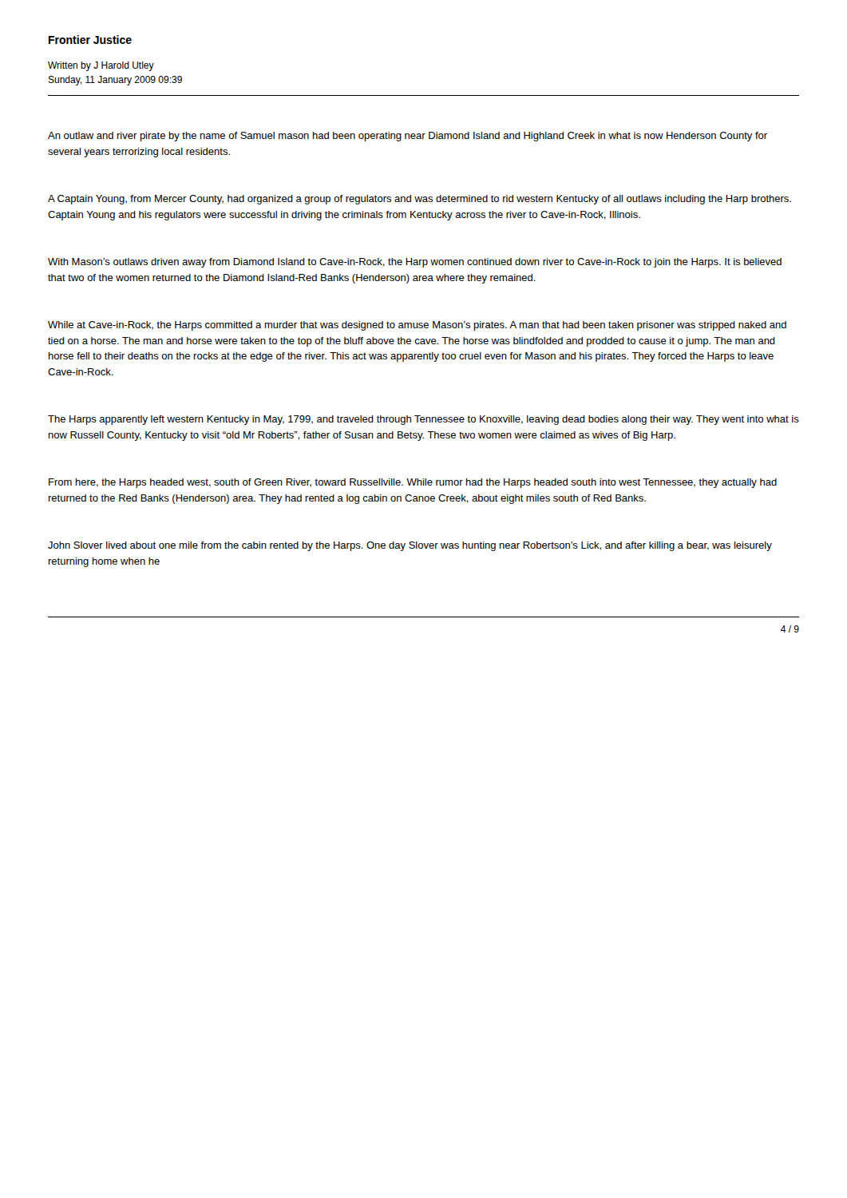Frontier Justice
Written by J Harold Utley
Sunday, 11 January 2009 09:39
An outlaw and river pirate by the name of Samuel mason had been operating near Diamond Island and Highland Creek in what is now Henderson County for several years terrorizing local residents.
A Captain Young, from Mercer County, had organized a group of regulators and was determined to rid western Kentucky of all outlaws including the Harp brothers. Captain Young and his regulators were successful in driving the criminals from Kentucky across the river to Cave-in-Rock, Illinois.
With Mason’s outlaws driven away from Diamond Island to Cave-in-Rock, the Harp women continued down river to Cave-in-Rock to join the Harps. It is believed that two of the women returned to the Diamond Island-Red Banks (Henderson) area where they remained.
While at Cave-in-Rock, the Harps committed a murder that was designed to amuse Mason’s pirates. A man that had been taken prisoner was stripped naked and tied on a horse. The man and horse were taken to the top of the bluff above the cave. The horse was blindfolded and prodded to cause it o jump. The man and horse fell to their deaths on the rocks at the edge of the river. This act was apparently too cruel even for Mason and his pirates. They forced the Harps to leave Cave-in-Rock.
The Harps apparently left western Kentucky in May, 1799, and traveled through Tennessee to Knoxville, leaving dead bodies along their way. They went into what is now Russell County, Kentucky to visit “old Mr Roberts”, father of Susan and Betsy. These two women were claimed as wives of Big Harp.
From here, the Harps headed west, south of Green River, toward Russellville. While rumor had the Harps headed south into west Tennessee, they actually had returned to the Red Banks (Henderson) area. They had rented a log cabin on Canoe Creek, about eight miles south of Red Banks.
John Slover lived about one mile from the cabin rented by the Harps. One day Slover was hunting near Robertson’s Lick, and after killing a bear, was leisurely returning home when he
4 / 9